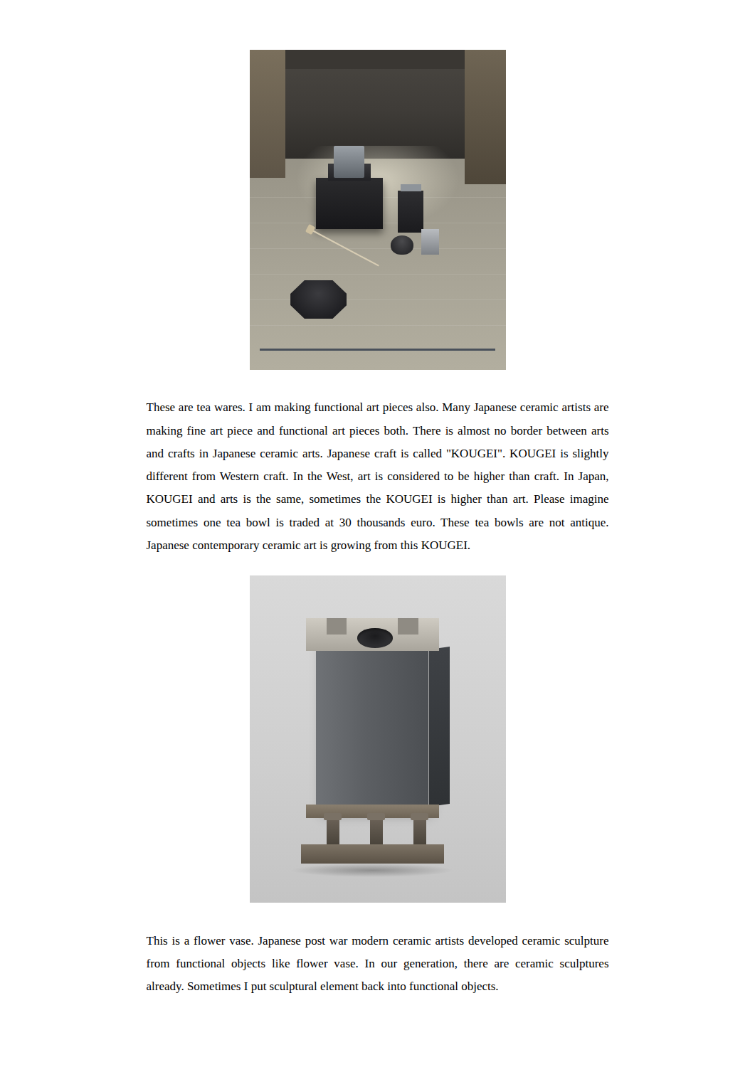These are tea wares. I am making functional art pieces also. Many Japanese ceramic artists are making fine art piece and functional art pieces both. There is almost no border between arts and crafts in Japanese ceramic arts. Japanese craft is called "KOUGEI". KOUGEI is slightly different from Western craft. In the West, art is considered to be higher than craft. In Japan, KOUGEI and arts is the same, sometimes the KOUGEI is higher than art. Please imagine sometimes one tea bowl is traded at 30 thousands euro. These tea bowls are not antique. Japanese contemporary ceramic art is growing from this KOUGEI.
This is a flower vase. Japanese post war modern ceramic artists developed ceramic sculpture from functional objects like flower vase. In our generation, there are ceramic sculptures already. Sometimes I put sculptural element back into functional objects.